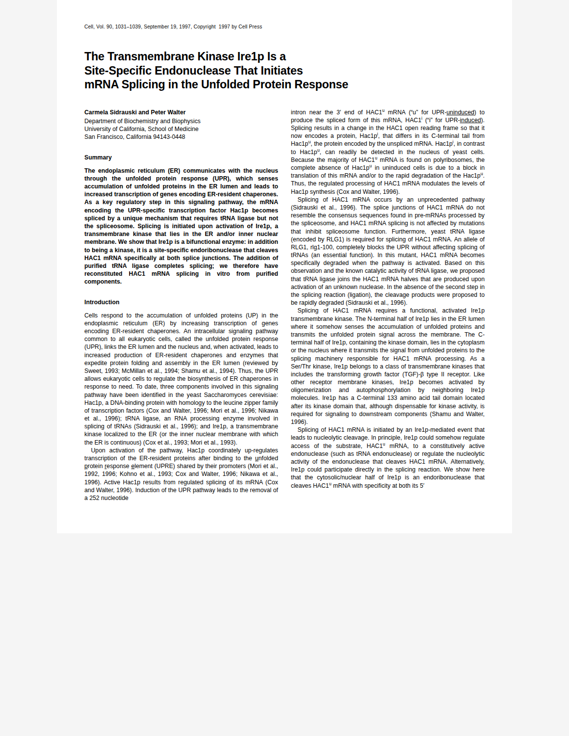Cell, Vol. 90, 1031–1039, September 19, 1997, Copyright 1997 by Cell Press
The Transmembrane Kinase Ire1p Is a
Site-Specific Endonuclease That Initiates
mRNA Splicing in the Unfolded Protein Response
Carmela Sidrauski and Peter Walter
Department of Biochemistry and Biophysics
University of California, School of Medicine
San Francisco, California 94143-0448
Summary
The endoplasmic reticulum (ER) communicates with the nucleus through the unfolded protein response (UPR), which senses accumulation of unfolded proteins in the ER lumen and leads to increased transcription of genes encoding ER-resident chaperones. As a key regulatory step in this signaling pathway, the mRNA encoding the UPR-specific transcription factor Hac1p becomes spliced by a unique mechanism that requires tRNA ligase but not the spliceosome. Splicing is initiated upon activation of Ire1p, a transmembrane kinase that lies in the ER and/or inner nuclear membrane. We show that Ire1p is a bifunctional enzyme: in addition to being a kinase, it is a site-specific endoribonuclease that cleaves HAC1 mRNA specifically at both splice junctions. The addition of purified tRNA ligase completes splicing; we therefore have reconstituted HAC1 mRNA splicing in vitro from purified components.
Introduction
Cells respond to the accumulation of unfolded proteins (UP) in the endoplasmic reticulum (ER) by increasing transcription of genes encoding ER-resident chaperones. An intracellular signaling pathway common to all eukaryotic cells, called the unfolded protein response (UPR), links the ER lumen and the nucleus and, when activated, leads to increased production of ER-resident chaperones and enzymes that expedite protein folding and assembly in the ER lumen (reviewed by Sweet, 1993; McMillan et al., 1994; Shamu et al., 1994). Thus, the UPR allows eukaryotic cells to regulate the biosynthesis of ER chaperones in response to need. To date, three components involved in this signaling pathway have been identified in the yeast Saccharomyces cerevisiae: Hac1p, a DNA-binding protein with homology to the leucine zipper family of transcription factors (Cox and Walter, 1996; Mori et al., 1996; Nikawa et al., 1996); tRNA ligase, an RNA processing enzyme involved in splicing of tRNAs (Sidrauski et al., 1996); and Ire1p, a transmembrane kinase localized to the ER (or the inner nuclear membrane with which the ER is continuous) (Cox et al., 1993; Mori et al., 1993).
Upon activation of the pathway, Hac1p coordinately up-regulates transcription of the ER-resident proteins after binding to the unfolded protein response element (UPRE) shared by their promoters (Mori et al., 1992, 1996; Kohno et al., 1993; Cox and Walter, 1996; Nikawa et al., 1996). Active Hac1p results from regulated splicing of its mRNA (Cox and Walter, 1996). Induction of the UPR pathway leads to the removal of a 252 nucleotide
intron near the 3′ end of HAC1u mRNA (“u” for UPR-uninduced) to produce the spliced form of this mRNA, HAC1i (“i” for UPR-induced). Splicing results in a change in the HAC1 open reading frame so that it now encodes a protein, Hac1pi, that differs in its C-terminal tail from Hac1pu, the protein encoded by the unspliced mRNA. Hac1pi, in contrast to Hac1pu, can readily be detected in the nucleus of yeast cells. Because the majority of HAC1u mRNA is found on polyribosomes, the complete absence of Hac1pu in uninduced cells is due to a block in translation of this mRNA and/or to the rapid degradation of the Hac1pu. Thus, the regulated processing of HAC1 mRNA modulates the levels of Hac1p synthesis (Cox and Walter, 1996).
Splicing of HAC1 mRNA occurs by an unprecedented pathway (Sidrauski et al., 1996). The splice junctions of HAC1 mRNA do not resemble the consensus sequences found in pre-mRNAs processed by the spliceosome, and HAC1 mRNA splicing is not affected by mutations that inhibit spliceosome function. Furthermore, yeast tRNA ligase (encoded by RLG1) is required for splicing of HAC1 mRNA. An allele of RLG1, rlg1-100, completely blocks the UPR without affecting splicing of tRNAs (an essential function). In this mutant, HAC1 mRNA becomes specifically degraded when the pathway is activated. Based on this observation and the known catalytic activity of tRNA ligase, we proposed that tRNA ligase joins the HAC1 mRNA halves that are produced upon activation of an unknown nuclease. In the absence of the second step in the splicing reaction (ligation), the cleavage products were proposed to be rapidly degraded (Sidrauski et al., 1996).
Splicing of HAC1 mRNA requires a functional, activated Ire1p transmembrane kinase. The N-terminal half of Ire1p lies in the ER lumen where it somehow senses the accumulation of unfolded proteins and transmits the unfolded protein signal across the membrane. The C-terminal half of Ire1p, containing the kinase domain, lies in the cytoplasm or the nucleus where it transmits the signal from unfolded proteins to the splicing machinery responsible for HAC1 mRNA processing. As a Ser/Thr kinase, Ire1p belongs to a class of transmembrane kinases that includes the transforming growth factor (TGF)-β type II receptor. Like other receptor membrane kinases, Ire1p becomes activated by oligomerization and autophosphorylation by neighboring Ire1p molecules. Ire1p has a C-terminal 133 amino acid tail domain located after its kinase domain that, although dispensable for kinase activity, is required for signaling to downstream components (Shamu and Walter, 1996).
Splicing of HAC1 mRNA is initiated by an Ire1p-mediated event that leads to nucleolytic cleavage. In principle, Ire1p could somehow regulate access of the substrate, HAC1u mRNA, to a constitutively active endonuclease (such as tRNA endonuclease) or regulate the nucleolytic activity of the endonuclease that cleaves HAC1 mRNA. Alternatively, Ire1p could participate directly in the splicing reaction. We show here that the cytosolic/nuclear half of Ire1p is an endoribonuclease that cleaves HAC1u mRNA with specificity at both its 5′